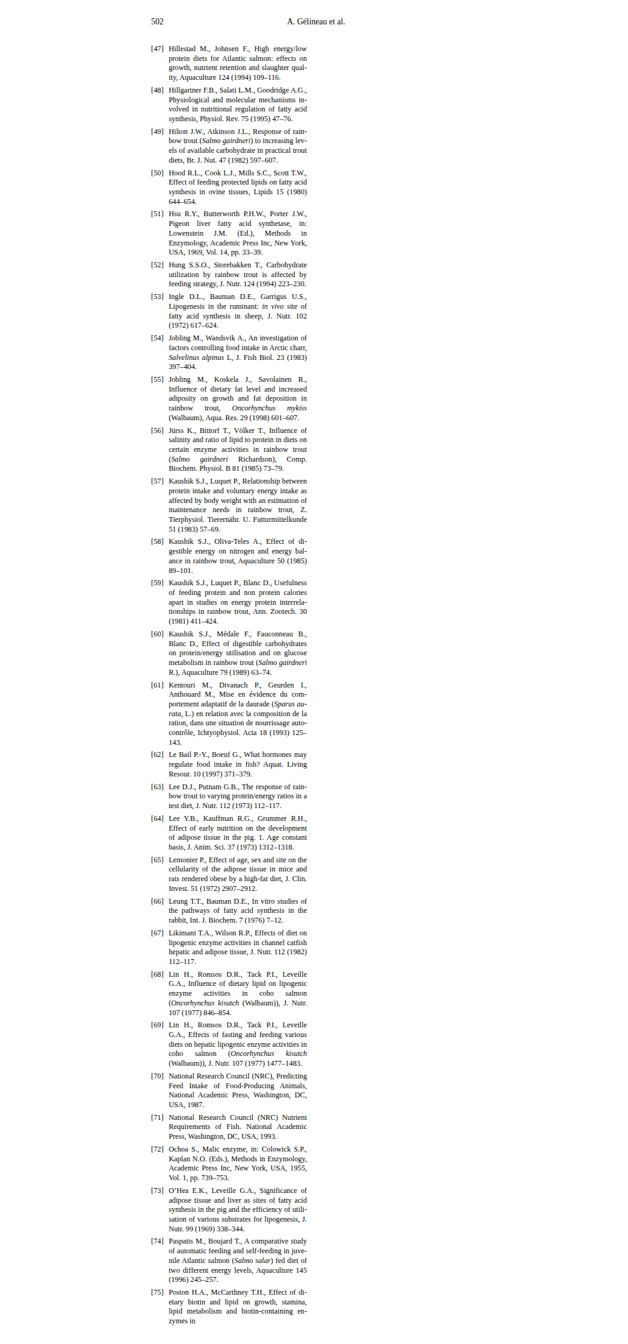502 A. Gélineau et al.
[47] Hillestad M., Johnsen F., High energy/low protein diets for Atlantic salmon: effects on growth, nutrient retention and slaughter quality, Aquaculture 124 (1994) 109–116.
[48] Hillgartner F.B., Salati L.M., Goodridge A.G., Physiological and molecular mechanisms involved in nutritional regulation of fatty acid synthesis, Physiol. Rev. 75 (1995) 47–76.
[49] Hilton J.W., Atkinson J.L., Response of rainbow trout (Salmo gairdneri) to increasing levels of available carbohydrate in practical trout diets, Br. J. Nut. 47 (1982) 597–607.
[50] Hood R.L., Cook L.J., Mills S.C., Scott T.W., Effect of feeding protected lipids on fatty acid synthesis in ovine tissues, Lipids 15 (1980) 644–654.
[51] Hsu R.Y., Butterworth P.H.W., Porter J.W., Pigeon liver fatty acid synthetase, in: Lowenstein J.M. (Ed.), Methods in Enzymology, Academic Press Inc, New York, USA, 1969, Vol. 14, pp. 33–39.
[52] Hung S.S.O., Storebakken T., Carbohydrate utilization by rainbow trout is affected by feeding strategy, J. Nutr. 124 (1994) 223–230.
[53] Ingle D.L., Bauman D.E., Garrigus U.S., Lipogenesis in the ruminant: in vivo site of fatty acid synthesis in sheep, J. Nutr. 102 (1972) 617–624.
[54] Jobling M., Wandsvik A., An investigation of factors controlling food intake in Arctic charr, Salvelinus alpinus L, J. Fish Biol. 23 (1983) 397–404.
[55] Jobling M., Koskela J., Savolainen R., Influence of dietary fat level and increased adiposity on growth and fat deposition in rainbow trout, Oncorhynchus mykiss (Walbaum), Aqua. Res. 29 (1998) 601–607.
[56] Jürss K., Bittorf T., Völker T., Influence of salinity and ratio of lipid to protein in diets on certain enzyme activities in rainbow trout (Salmo gairdneri Richardson), Comp. Biochem. Physiol. B 81 (1985) 73–79.
[57] Kaushik S.J., Luquet P., Relationship between protein intake and voluntary energy intake as affected by body weight with an estimation of maintenance needs in rainbow trout, Z. Tierphysiol. Tierernähr. U. Futturmittelkunde 51 (1983) 57–69.
[58] Kaushik S.J., Oliva-Teles A., Effect of digestible energy on nitrogen and energy balance in rainbow trout, Aquaculture 50 (1985) 89–101.
[59] Kaushik S.J., Luquet P., Blanc D., Usefulness of feeding protein and non protein calories apart in studies on energy protein interrelationships in rainbow trout, Ann. Zootech. 30 (1981) 411–424.
[60] Kaushik S.J., Médale F., Fauconneau B., Blanc D., Effect of digestible carbohydrates on protein/energy utilisation and on glucose metabolism in rainbow trout (Salmo gairdneri R.), Aquaculture 79 (1989) 63–74.
[61] Kentouri M., Divanach P., Geurden I., Anthouard M., Mise en évidence du comportement adaptatif de la daurade (Sparus aurata, L.) en relation avec la composition de la ration, dans une situation de nourrissage auto-contrôle, Ichtyophysiol. Acta 18 (1993) 125–143.
[62] Le Bail P.-Y., Boeuf G., What hormones may regulate food intake in fish? Aquat. Living Resour. 10 (1997) 371–379.
[63] Lee D.J., Putnam G.B., The response of rainbow trout to varying protein/energy ratios in a test diet, J. Nutr. 112 (1973) 112–117.
[64] Lee Y.B., Kauffman R.G., Grummer R.H., Effect of early nutrition on the development of adipose tissue in the pig. 1. Age constant basis, J. Anim. Sci. 37 (1973) 1312–1318.
[65] Lemonier P., Effect of age, sex and site on the cellularity of the adipose tissue in mice and rats rendered obese by a high-fat diet, J. Clin. Invest. 51 (1972) 2907–2912.
[66] Leung T.T., Bauman D.E., In vitro studies of the pathways of fatty acid synthesis in the rabbit, Int. J. Biochem. 7 (1976) 7–12.
[67] Likimani T.A., Wilson R.P., Effects of diet on lipogenic enzyme activities in channel catfish hepatic and adipose tissue, J. Nutr. 112 (1982) 112–117.
[68] Lin H., Romsos D.R., Tack P.I., Leveille G.A., Influence of dietary lipid on lipogenic enzyme activities in coho salmon (Oncorhynchus kisutch (Walbaum)), J. Nutr. 107 (1977) 846–854.
[69] Lin H., Romsos D.R., Tack P.I., Leveille G.A., Effects of fasting and feeding various diets on hepatic lipogenic enzyme activities in coho salmon (Oncorhynchus kisutch (Walbaum)), J. Nutr. 107 (1977) 1477–1483.
[70] National Research Council (NRC), Predicting Feed Intake of Food-Producing Animals, National Academic Press, Washington, DC, USA, 1987.
[71] National Research Council (NRC) Nutrient Requirements of Fish. National Academic Press, Washington, DC, USA, 1993.
[72] Ochoa S., Malic enzyme, in: Colowick S.P., Kaplan N.O. (Eds.), Methods in Enzymology, Academic Press Inc, New York, USA, 1955, Vol. 1, pp. 739–753.
[73] O’Hea E.K., Leveille G.A., Significance of adipose tissue and liver as sites of fatty acid synthesis in the pig and the efficiency of utilisation of various substrates for lipogenesis, J. Nutr. 99 (1969) 338–344.
[74] Paspatis M., Boujard T., A comparative study of automatic feeding and self-feeding in juvenile Atlantic salmon (Salmo salar) fed diet of two different energy levels, Aquaculture 145 (1996) 245–257.
[75] Poston H.A., McCarthney T.H., Effect of dietary biotin and lipid on growth, stamina, lipid metabolism and biotin-containing enzymes in